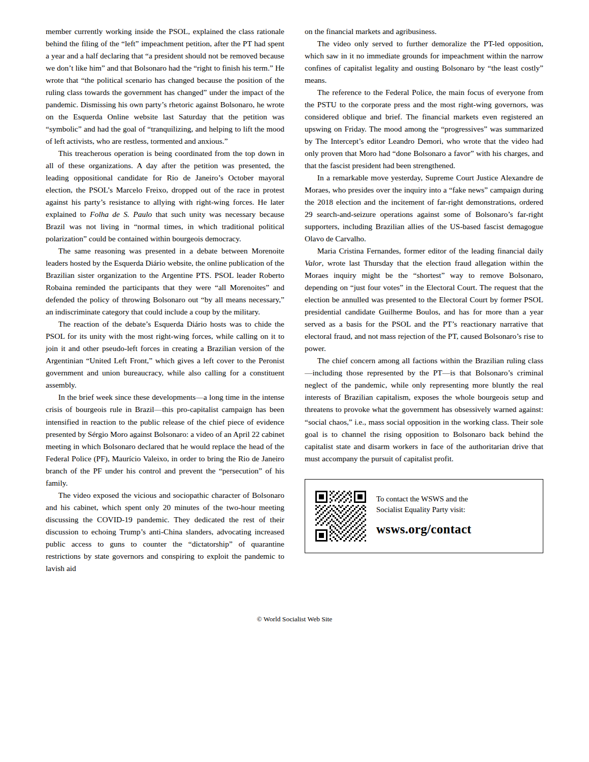member currently working inside the PSOL, explained the class rationale behind the filing of the “left” impeachment petition, after the PT had spent a year and a half declaring that “a president should not be removed because we don’t like him” and that Bolsonaro had the “right to finish his term.” He wrote that “the political scenario has changed because the position of the ruling class towards the government has changed” under the impact of the pandemic. Dismissing his own party’s rhetoric against Bolsonaro, he wrote on the Esquerda Online website last Saturday that the petition was “symbolic” and had the goal of “tranquilizing, and helping to lift the mood of left activists, who are restless, tormented and anxious.”
This treacherous operation is being coordinated from the top down in all of these organizations. A day after the petition was presented, the leading oppositional candidate for Rio de Janeiro’s October mayoral election, the PSOL’s Marcelo Freixo, dropped out of the race in protest against his party’s resistance to allying with right-wing forces. He later explained to Folha de S. Paulo that such unity was necessary because Brazil was not living in “normal times, in which traditional political polarization” could be contained within bourgeois democracy.
The same reasoning was presented in a debate between Morenoite leaders hosted by the Esquerda Diário website, the online publication of the Brazilian sister organization to the Argentine PTS. PSOL leader Roberto Robaina reminded the participants that they were “all Morenoites” and defended the policy of throwing Bolsonaro out “by all means necessary,” an indiscriminate category that could include a coup by the military.
The reaction of the debate’s Esquerda Diário hosts was to chide the PSOL for its unity with the most right-wing forces, while calling on it to join it and other pseudo-left forces in creating a Brazilian version of the Argentinian “United Left Front,” which gives a left cover to the Peronist government and union bureaucracy, while also calling for a constituent assembly.
In the brief week since these developments—a long time in the intense crisis of bourgeois rule in Brazil—this pro-capitalist campaign has been intensified in reaction to the public release of the chief piece of evidence presented by Sérgio Moro against Bolsonaro: a video of an April 22 cabinet meeting in which Bolsonaro declared that he would replace the head of the Federal Police (PF), Maurício Valeixo, in order to bring the Rio de Janeiro branch of the PF under his control and prevent the “persecution” of his family.
The video exposed the vicious and sociopathic character of Bolsonaro and his cabinet, which spent only 20 minutes of the two-hour meeting discussing the COVID-19 pandemic. They dedicated the rest of their discussion to echoing Trump’s anti-China slanders, advocating increased public access to guns to counter the “dictatorship” of quarantine restrictions by state governors and conspiring to exploit the pandemic to lavish aid
on the financial markets and agribusiness.
The video only served to further demoralize the PT-led opposition, which saw in it no immediate grounds for impeachment within the narrow confines of capitalist legality and ousting Bolsonaro by “the least costly” means.
The reference to the Federal Police, the main focus of everyone from the PSTU to the corporate press and the most right-wing governors, was considered oblique and brief. The financial markets even registered an upswing on Friday. The mood among the “progressives” was summarized by The Intercept’s editor Leandro Demori, who wrote that the video had only proven that Moro had “done Bolsonaro a favor” with his charges, and that the fascist president had been strengthened.
In a remarkable move yesterday, Supreme Court Justice Alexandre de Moraes, who presides over the inquiry into a “fake news” campaign during the 2018 election and the incitement of far-right demonstrations, ordered 29 search-and-seizure operations against some of Bolsonaro’s far-right supporters, including Brazilian allies of the US-based fascist demagogue Olavo de Carvalho.
Maria Cristina Fernandes, former editor of the leading financial daily Valor, wrote last Thursday that the election fraud allegation within the Moraes inquiry might be the “shortest” way to remove Bolsonaro, depending on “just four votes” in the Electoral Court. The request that the election be annulled was presented to the Electoral Court by former PSOL presidential candidate Guilherme Boulos, and has for more than a year served as a basis for the PSOL and the PT’s reactionary narrative that electoral fraud, and not mass rejection of the PT, caused Bolsonaro’s rise to power.
The chief concern among all factions within the Brazilian ruling class—including those represented by the PT—is that Bolsonaro’s criminal neglect of the pandemic, while only representing more bluntly the real interests of Brazilian capitalism, exposes the whole bourgeois setup and threatens to provoke what the government has obsessively warned against: “social chaos,” i.e., mass social opposition in the working class. Their sole goal is to channel the rising opposition to Bolsonaro back behind the capitalist state and disarm workers in face of the authoritarian drive that must accompany the pursuit of capitalist profit.
To contact the WSWS and the
Socialist Equality Party visit:
wsws.org/contact
© World Socialist Web Site